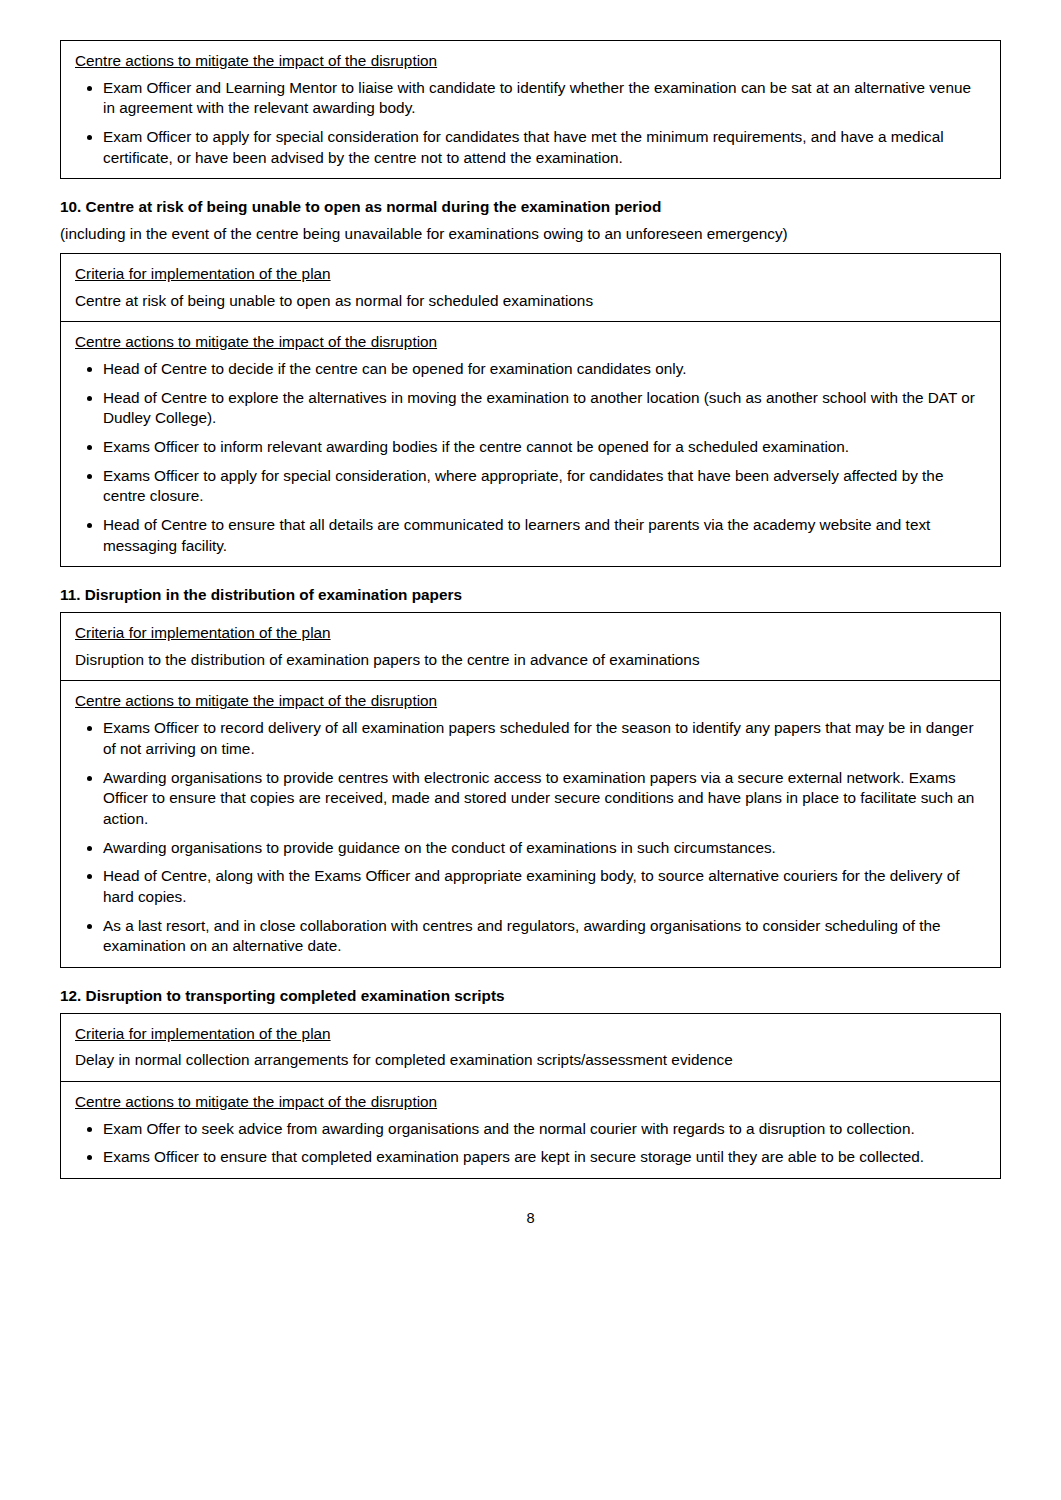Centre actions to mitigate the impact of the disruption
Exam Officer and Learning Mentor to liaise with candidate to identify whether the examination can be sat at an alternative venue in agreement with the relevant awarding body.
Exam Officer to apply for special consideration for candidates that have met the minimum requirements, and have a medical certificate, or have been advised by the centre not to attend the examination.
10. Centre at risk of being unable to open as normal during the examination period
(including in the event of the centre being unavailable for examinations owing to an unforeseen emergency)
Criteria for implementation of the plan
Centre at risk of being unable to open as normal for scheduled examinations
Centre actions to mitigate the impact of the disruption
Head of Centre to decide if the centre can be opened for examination candidates only.
Head of Centre to explore the alternatives in moving the examination to another location (such as another school with the DAT or Dudley College).
Exams Officer to inform relevant awarding bodies if the centre cannot be opened for a scheduled examination.
Exams Officer to apply for special consideration, where appropriate, for candidates that have been adversely affected by the centre closure.
Head of Centre to ensure that all details are communicated to learners and their parents via the academy website and text messaging facility.
11. Disruption in the distribution of examination papers
Criteria for implementation of the plan
Disruption to the distribution of examination papers to the centre in advance of examinations
Centre actions to mitigate the impact of the disruption
Exams Officer to record delivery of all examination papers scheduled for the season to identify any papers that may be in danger of not arriving on time.
Awarding organisations to provide centres with electronic access to examination papers via a secure external network. Exams Officer to ensure that copies are received, made and stored under secure conditions and have plans in place to facilitate such an action.
Awarding organisations to provide guidance on the conduct of examinations in such circumstances.
Head of Centre, along with the Exams Officer and appropriate examining body, to source alternative couriers for the delivery of hard copies.
As a last resort, and in close collaboration with centres and regulators, awarding organisations to consider scheduling of the examination on an alternative date.
12. Disruption to transporting completed examination scripts
Criteria for implementation of the plan
Delay in normal collection arrangements for completed examination scripts/assessment evidence
Centre actions to mitigate the impact of the disruption
Exam Offer to seek advice from awarding organisations and the normal courier with regards to a disruption to collection.
Exams Officer to ensure that completed examination papers are kept in secure storage until they are able to be collected.
8